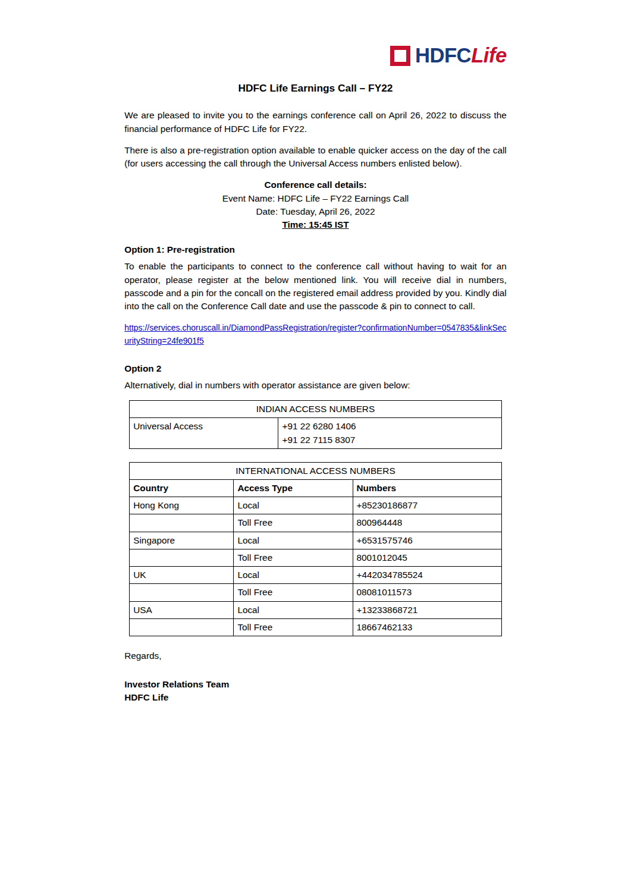HDFCLife
HDFC Life Earnings Call – FY22
We are pleased to invite you to the earnings conference call on April 26, 2022 to discuss the financial performance of HDFC Life for FY22.
There is also a pre-registration option available to enable quicker access on the day of the call (for users accessing the call through the Universal Access numbers enlisted below).
Conference call details:
Event Name: HDFC Life – FY22 Earnings Call
Date: Tuesday, April 26, 2022
Time: 15:45 IST
Option 1: Pre-registration
To enable the participants to connect to the conference call without having to wait for an operator, please register at the below mentioned link. You will receive dial in numbers, passcode and a pin for the concall on the registered email address provided by you. Kindly dial into the call on the Conference Call date and use the passcode & pin to connect to call.
https://services.choruscall.in/DiamondPassRegistration/register?confirmationNumber=0547835&linkSecurityString=24fe901f5
Option 2
Alternatively, dial in numbers with operator assistance are given below:
| INDIAN ACCESS NUMBERS |
| --- |
| Universal Access | +91 22 6280 1406 +91 22 7115 8307 |
| INTERNATIONAL ACCESS NUMBERS |
| --- |
| Country | Access Type | Numbers |
| Hong Kong | Local | +85230186877 |
| | Toll Free | 800964448 |
| Singapore | Local | +6531575746 |
| | Toll Free | 8001012045 |
| UK | Local | +442034785524 |
| | Toll Free | 08081011573 |
| USA | Local | +13233868721 |
| | Toll Free | 18667462133 |
Regards,
Investor Relations Team
HDFC Life